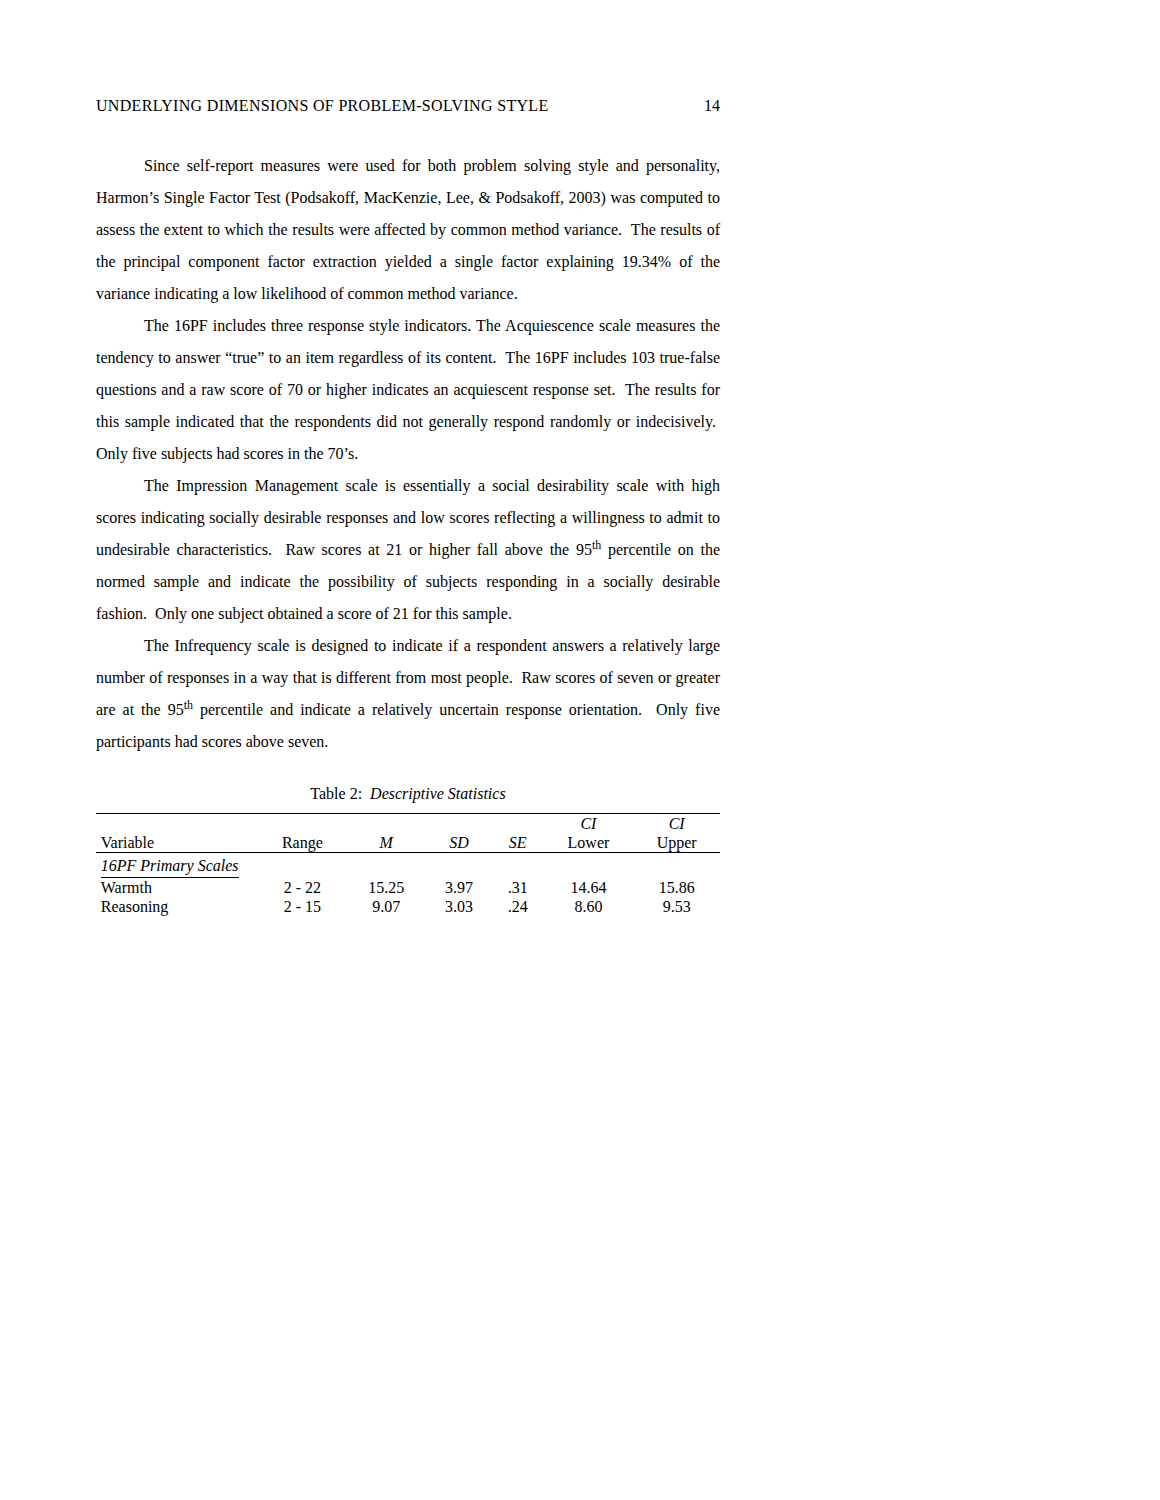Underlying Dimensions of Problem-Solving Style 14
Since self-report measures were used for both problem solving style and personality, Harmon’s Single Factor Test (Podsakoff, MacKenzie, Lee, & Podsakoff, 2003) was computed to assess the extent to which the results were affected by common method variance. The results of the principal component factor extraction yielded a single factor explaining 19.34% of the variance indicating a low likelihood of common method variance.
The 16PF includes three response style indicators. The Acquiescence scale measures the tendency to answer “true” to an item regardless of its content. The 16PF includes 103 true-false questions and a raw score of 70 or higher indicates an acquiescent response set. The results for this sample indicated that the respondents did not generally respond randomly or indecisively. Only five subjects had scores in the 70’s.
The Impression Management scale is essentially a social desirability scale with high scores indicating socially desirable responses and low scores reflecting a willingness to admit to undesirable characteristics. Raw scores at 21 or higher fall above the 95th percentile on the normed sample and indicate the possibility of subjects responding in a socially desirable fashion. Only one subject obtained a score of 21 for this sample.
The Infrequency scale is designed to indicate if a respondent answers a relatively large number of responses in a way that is different from most people. Raw scores of seven or greater are at the 95th percentile and indicate a relatively uncertain response orientation. Only five participants had scores above seven.
Table 2: Descriptive Statistics
| | | | | | CI | CI |
| --- | --- | --- | --- | --- | --- | --- |
| Variable | Range | M | SD | SE | Lower | Upper |
| 16PF Primary Scales |
| Warmth | 2 - 22 | 15.25 | 3.97 | .31 | 14.64 | 15.86 |
| Reasoning | 2 - 15 | 9.07 | 3.03 | .24 | 8.60 | 9.53 |